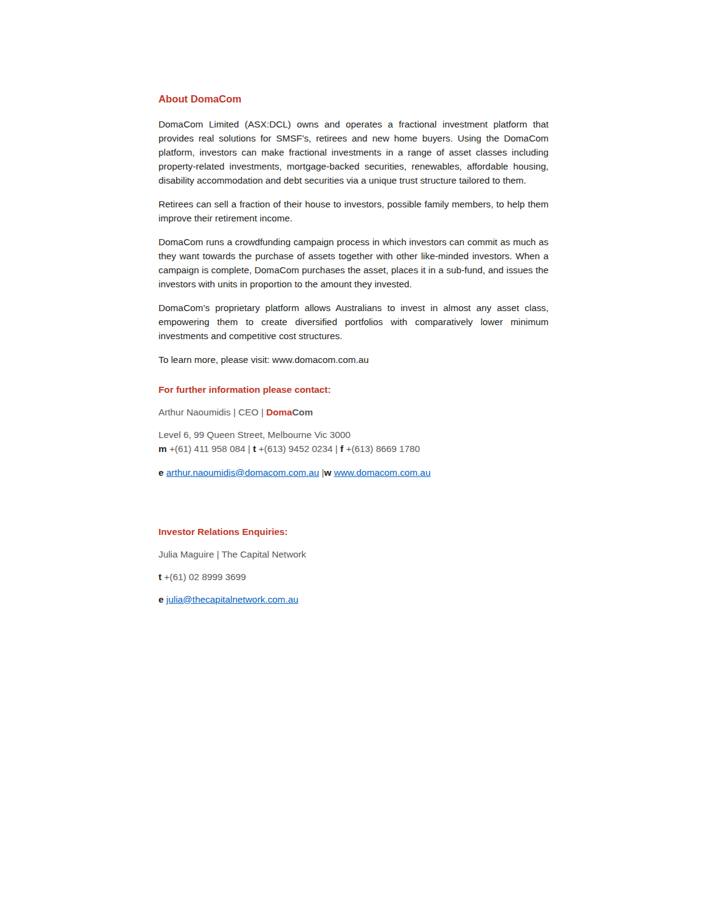About DomaCom
DomaCom Limited (ASX:DCL) owns and operates a fractional investment platform that provides real solutions for SMSF’s, retirees and new home buyers. Using the DomaCom platform, investors can make fractional investments in a range of asset classes including property-related investments, mortgage-backed securities, renewables, affordable housing, disability accommodation and debt securities via a unique trust structure tailored to them.
Retirees can sell a fraction of their house to investors, possible family members, to help them improve their retirement income.
DomaCom runs a crowdfunding campaign process in which investors can commit as much as they want towards the purchase of assets together with other like-minded investors. When a campaign is complete, DomaCom purchases the asset, places it in a sub-fund, and issues the investors with units in proportion to the amount they invested.
DomaCom’s proprietary platform allows Australians to invest in almost any asset class, empowering them to create diversified portfolios with comparatively lower minimum investments and competitive cost structures.
To learn more, please visit: www.domacom.com.au
For further information please contact:
Arthur Naoumidis | CEO | Doma Com
Level 6, 99 Queen Street, Melbourne Vic 3000
m +(61) 411 958 084 | t +(613) 9452 0234 | f +(613) 8669 1780
e arthur.naoumidis@domacom.com.au |w www.domacom.com.au
Investor Relations Enquiries:
Julia Maguire | The Capital Network
t +(61) 02 8999 3699
e julia@thecapitalnetwork.com.au